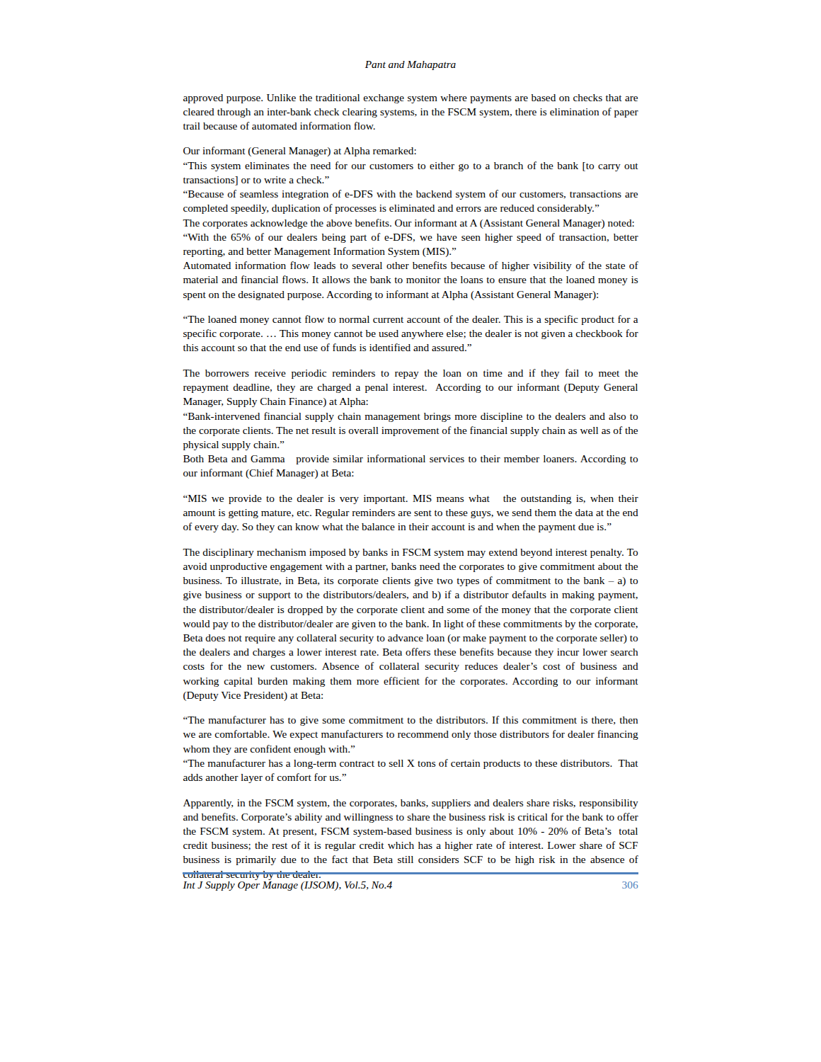Pant and Mahapatra
approved purpose. Unlike the traditional exchange system where payments are based on checks that are cleared through an inter-bank check clearing systems, in the FSCM system, there is elimination of paper trail because of automated information flow.
Our informant (General Manager) at Alpha remarked:
“This system eliminates the need for our customers to either go to a branch of the bank [to carry out transactions] or to write a check.”
“Because of seamless integration of e-DFS with the backend system of our customers, transactions are completed speedily, duplication of processes is eliminated and errors are reduced considerably.”
The corporates acknowledge the above benefits. Our informant at A (Assistant General Manager) noted:
“With the 65% of our dealers being part of e-DFS, we have seen higher speed of transaction, better reporting, and better Management Information System (MIS).”
Automated information flow leads to several other benefits because of higher visibility of the state of material and financial flows. It allows the bank to monitor the loans to ensure that the loaned money is spent on the designated purpose. According to informant at Alpha (Assistant General Manager):
“The loaned money cannot flow to normal current account of the dealer. This is a specific product for a specific corporate. … This money cannot be used anywhere else; the dealer is not given a checkbook for this account so that the end use of funds is identified and assured.”
The borrowers receive periodic reminders to repay the loan on time and if they fail to meet the repayment deadline, they are charged a penal interest. According to our informant (Deputy General Manager, Supply Chain Finance) at Alpha:
“Bank-intervened financial supply chain management brings more discipline to the dealers and also to the corporate clients. The net result is overall improvement of the financial supply chain as well as of the physical supply chain.”
Both Beta and Gamma provide similar informational services to their member loaners. According to our informant (Chief Manager) at Beta:
“MIS we provide to the dealer is very important. MIS means what the outstanding is, when their amount is getting mature, etc. Regular reminders are sent to these guys, we send them the data at the end of every day. So they can know what the balance in their account is and when the payment due is.”
The disciplinary mechanism imposed by banks in FSCM system may extend beyond interest penalty. To avoid unproductive engagement with a partner, banks need the corporates to give commitment about the business. To illustrate, in Beta, its corporate clients give two types of commitment to the bank – a) to give business or support to the distributors/dealers, and b) if a distributor defaults in making payment, the distributor/dealer is dropped by the corporate client and some of the money that the corporate client would pay to the distributor/dealer are given to the bank. In light of these commitments by the corporate, Beta does not require any collateral security to advance loan (or make payment to the corporate seller) to the dealers and charges a lower interest rate. Beta offers these benefits because they incur lower search costs for the new customers. Absence of collateral security reduces dealer’s cost of business and working capital burden making them more efficient for the corporates. According to our informant (Deputy Vice President) at Beta:
“The manufacturer has to give some commitment to the distributors. If this commitment is there, then we are comfortable. We expect manufacturers to recommend only those distributors for dealer financing whom they are confident enough with.”
“The manufacturer has a long-term contract to sell X tons of certain products to these distributors. That adds another layer of comfort for us.”
Apparently, in the FSCM system, the corporates, banks, suppliers and dealers share risks, responsibility and benefits. Corporate’s ability and willingness to share the business risk is critical for the bank to offer the FSCM system. At present, FSCM system-based business is only about 10% - 20% of Beta’s total credit business; the rest of it is regular credit which has a higher rate of interest. Lower share of SCF business is primarily due to the fact that Beta still considers SCF to be high risk in the absence of collateral security by the dealer.
Int J Supply Oper Manage (IJSOM), Vol.5, No.4 306